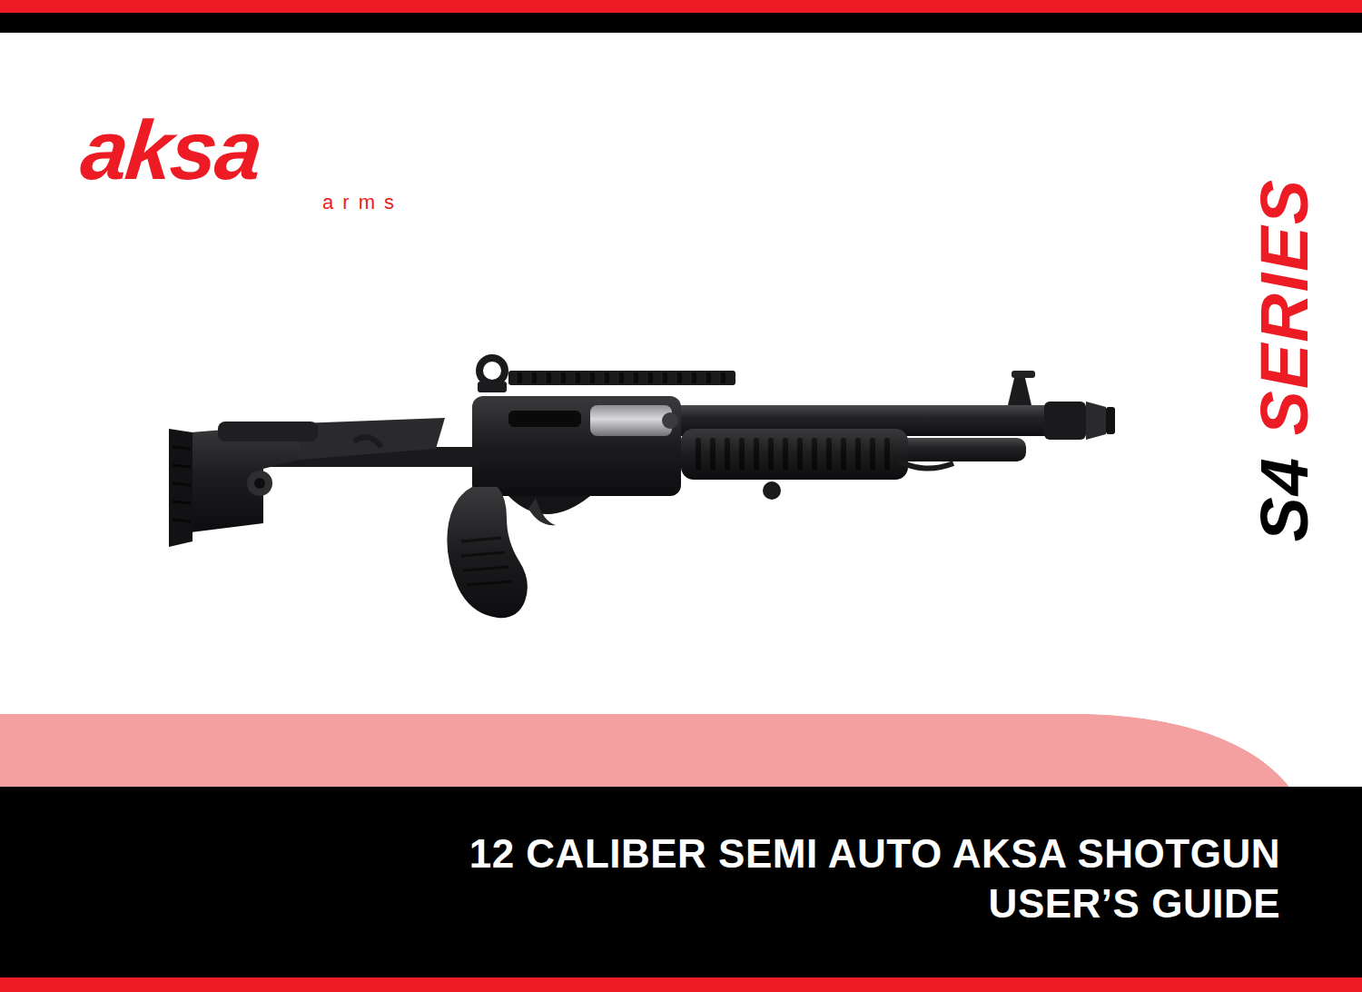aksa arms
S4 SERIES
12 CALIBER SEMI AUTO AKSA SHOTGUN USER’S GUIDE